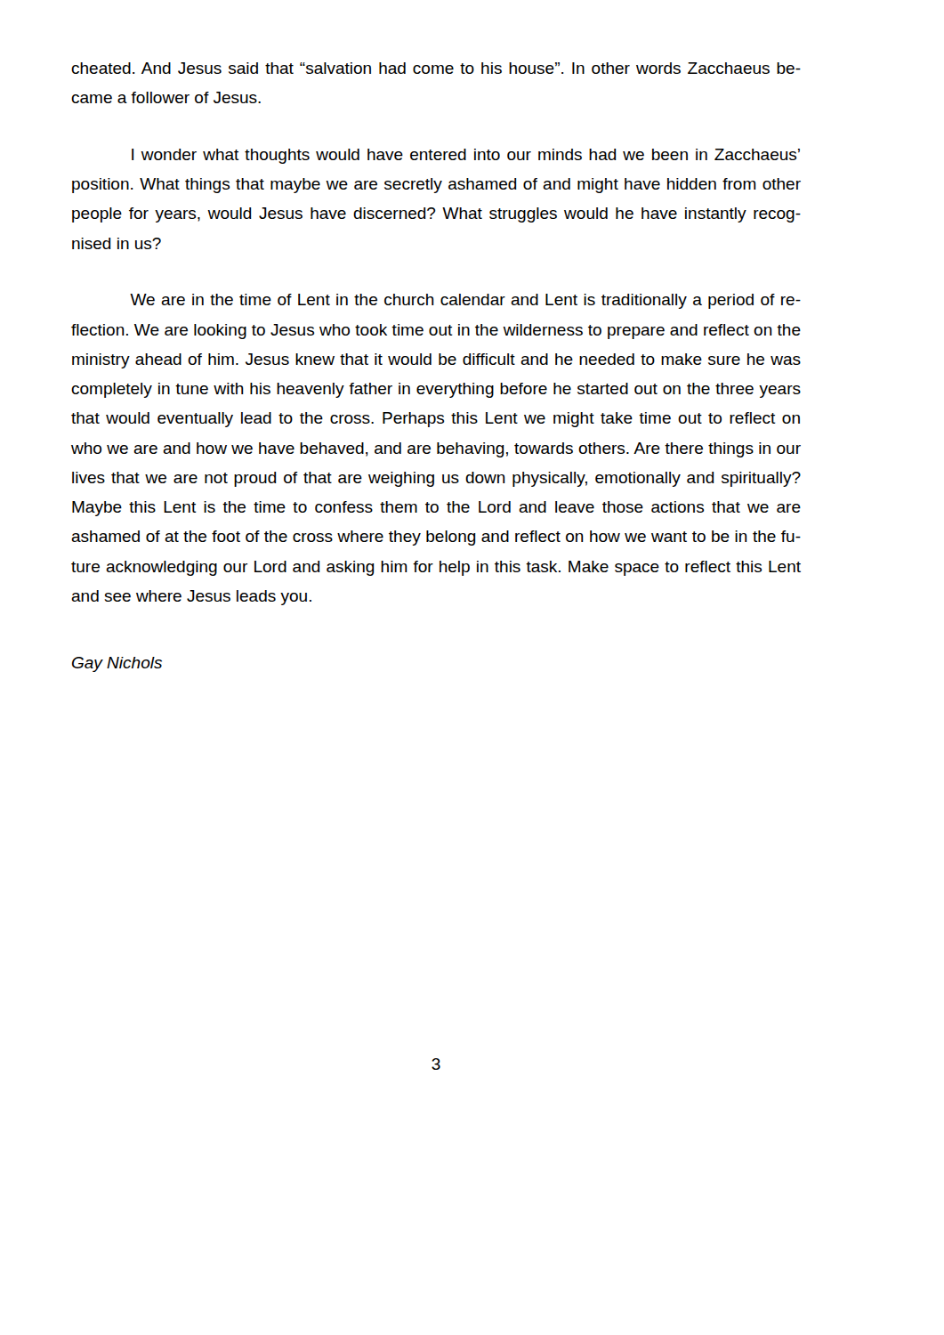cheated. And Jesus said that “salvation had come to his house”. In other words Zacchaeus became a follower of Jesus.
I wonder what thoughts would have entered into our minds had we been in Zacchaeus’ position. What things that maybe we are secretly ashamed of and might have hidden from other people for years, would Jesus have discerned? What struggles would he have instantly recognised in us?
We are in the time of Lent in the church calendar and Lent is traditionally a period of reflection. We are looking to Jesus who took time out in the wilderness to prepare and reflect on the ministry ahead of him. Jesus knew that it would be difficult and he needed to make sure he was completely in tune with his heavenly father in everything before he started out on the three years that would eventually lead to the cross. Perhaps this Lent we might take time out to reflect on who we are and how we have behaved, and are behaving, towards others. Are there things in our lives that we are not proud of that are weighing us down physically, emotionally and spiritually? Maybe this Lent is the time to confess them to the Lord and leave those actions that we are ashamed of at the foot of the cross where they belong and reflect on how we want to be in the future acknowledging our Lord and asking him for help in this task. Make space to reflect this Lent and see where Jesus leads you.
Gay Nichols
3